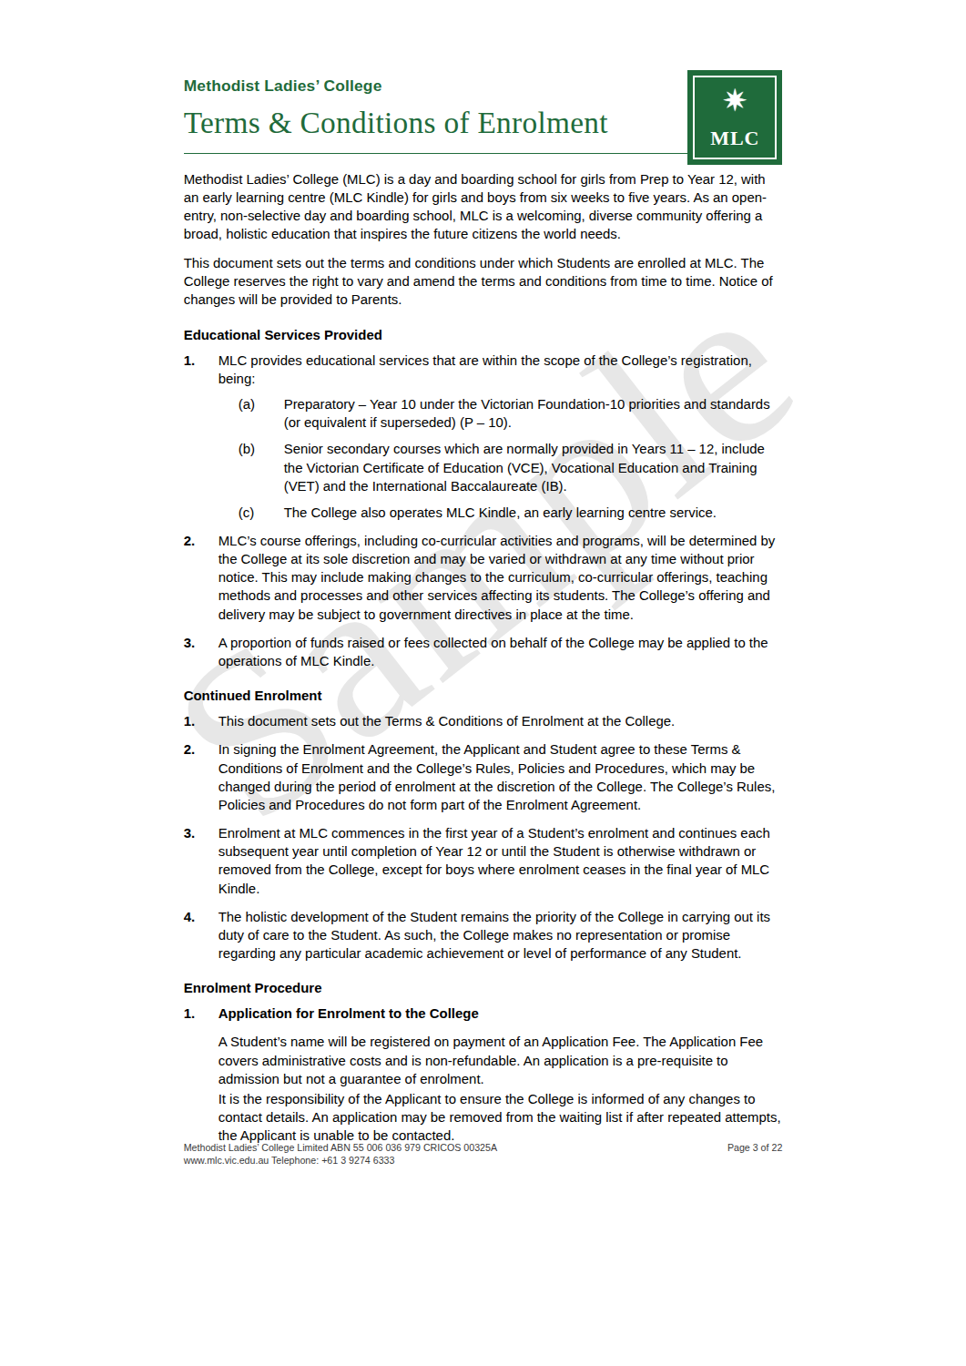Sample
✷
MLC
Methodist Ladies’ College
Terms & Conditions of Enrolment
Methodist Ladies’ College (MLC) is a day and boarding school for girls from Prep to Year 12, with an early learning centre (MLC Kindle) for girls and boys from six weeks to five years. As an open-entry, non-selective day and boarding school, MLC is a welcoming, diverse community offering a broad, holistic education that inspires the future citizens the world needs.
This document sets out the terms and conditions under which Students are enrolled at MLC. The College reserves the right to vary and amend the terms and conditions from time to time. Notice of changes will be provided to Parents.
Educational Services Provided
MLC provides educational services that are within the scope of the College’s registration, being:
Preparatory – Year 10 under the Victorian Foundation-10 priorities and standards (or equivalent if superseded) (P – 10).
Senior secondary courses which are normally provided in Years 11 – 12, include the Victorian Certificate of Education (VCE), Vocational Education and Training (VET) and the International Baccalaureate (IB).
The College also operates MLC Kindle, an early learning centre service.
MLC’s course offerings, including co-curricular activities and programs, will be determined by the College at its sole discretion and may be varied or withdrawn at any time without prior notice. This may include making changes to the curriculum, co-curricular offerings, teaching methods and processes and other services affecting its students. The College’s offering and delivery may be subject to government directives in place at the time.
A proportion of funds raised or fees collected on behalf of the College may be applied to the operations of MLC Kindle.
Continued Enrolment
This document sets out the Terms & Conditions of Enrolment at the College.
In signing the Enrolment Agreement, the Applicant and Student agree to these Terms & Conditions of Enrolment and the College’s Rules, Policies and Procedures, which may be changed during the period of enrolment at the discretion of the College. The College’s Rules, Policies and Procedures do not form part of the Enrolment Agreement.
Enrolment at MLC commences in the first year of a Student’s enrolment and continues each subsequent year until completion of Year 12 or until the Student is otherwise withdrawn or removed from the College, except for boys where enrolment ceases in the final year of MLC Kindle.
The holistic development of the Student remains the priority of the College in carrying out its duty of care to the Student. As such, the College makes no representation or promise regarding any particular academic achievement or level of performance of any Student.
Enrolment Procedure
Application for Enrolment to the College
A Student’s name will be registered on payment of an Application Fee. The Application Fee covers administrative costs and is non-refundable. An application is a pre-requisite to admission but not a guarantee of enrolment.
It is the responsibility of the Applicant to ensure the College is informed of any changes to contact details. An application may be removed from the waiting list if after repeated attempts, the Applicant is unable to be contacted.
Methodist Ladies’ College Limited ABN 55 006 036 979 CRICOS 00325A
www.mlc.vic.edu.au Telephone: +61 3 9274 6333
Page 3 of 22